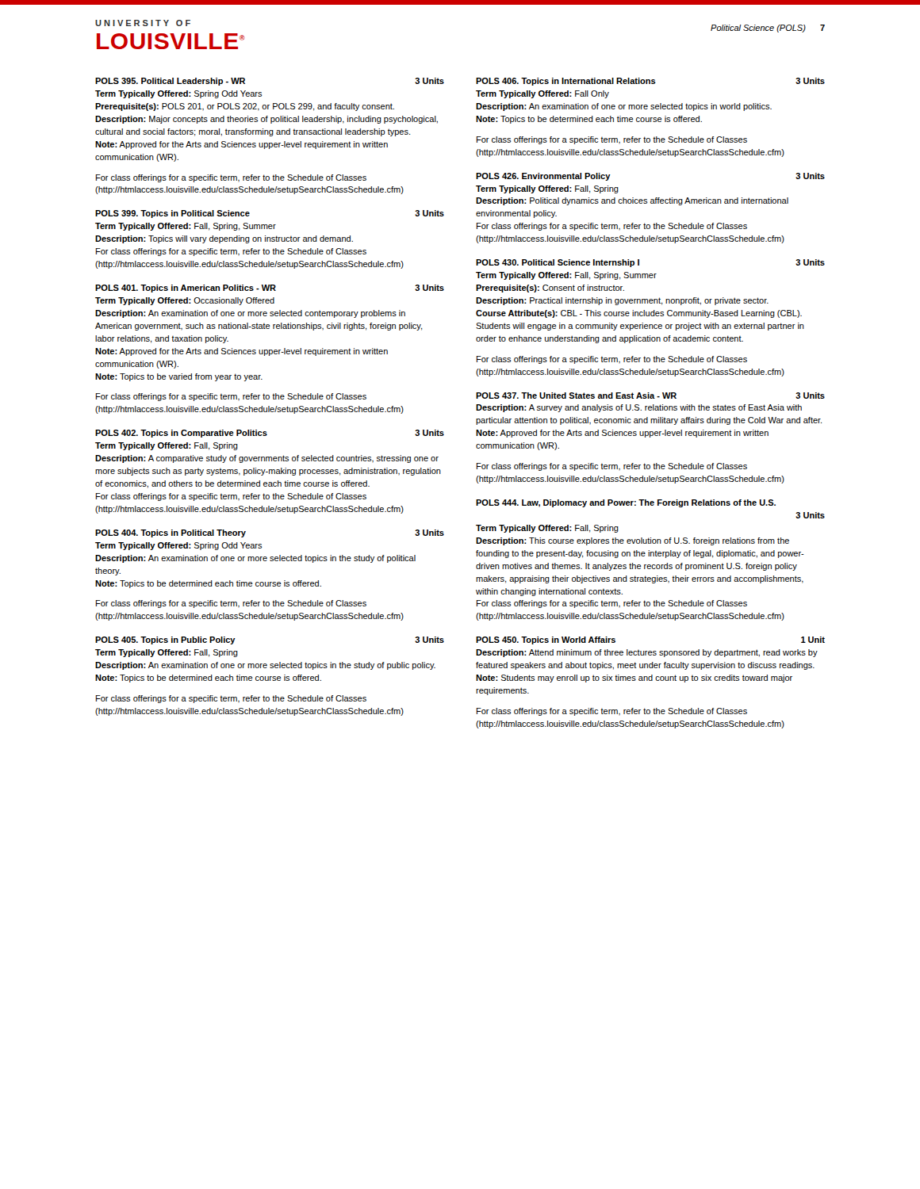UNIVERSITY OF
LOUISVILLE®
Political Science (POLS)7
POLS 395. Political Leadership - WR 3 Units
Term Typically Offered: Spring Odd Years
Prerequisite(s): POLS 201, or POLS 202, or POLS 299, and faculty consent.
Description: Major concepts and theories of political leadership, including psychological, cultural and social factors; moral, transforming and transactional leadership types.
Note: Approved for the Arts and Sciences upper-level requirement in written communication (WR).
For class offerings for a specific term, refer to the Schedule of Classes (http://htmlaccess.louisville.edu/classSchedule/setupSearchClassSchedule.cfm)
POLS 399. Topics in Political Science 3 Units
Term Typically Offered: Fall, Spring, Summer
Description: Topics will vary depending on instructor and demand.
For class offerings for a specific term, refer to the Schedule of Classes (http://htmlaccess.louisville.edu/classSchedule/setupSearchClassSchedule.cfm)
POLS 401. Topics in American Politics - WR 3 Units
Term Typically Offered: Occasionally Offered
Description: An examination of one or more selected contemporary problems in American government, such as national-state relationships, civil rights, foreign policy, labor relations, and taxation policy.
Note: Approved for the Arts and Sciences upper-level requirement in written communication (WR).
Note: Topics to be varied from year to year.
For class offerings for a specific term, refer to the Schedule of Classes (http://htmlaccess.louisville.edu/classSchedule/setupSearchClassSchedule.cfm)
POLS 402. Topics in Comparative Politics 3 Units
Term Typically Offered: Fall, Spring
Description: A comparative study of governments of selected countries, stressing one or more subjects such as party systems, policy-making processes, administration, regulation of economics, and others to be determined each time course is offered.
For class offerings for a specific term, refer to the Schedule of Classes (http://htmlaccess.louisville.edu/classSchedule/setupSearchClassSchedule.cfm)
POLS 404. Topics in Political Theory 3 Units
Term Typically Offered: Spring Odd Years
Description: An examination of one or more selected topics in the study of political theory.
Note: Topics to be determined each time course is offered.
For class offerings for a specific term, refer to the Schedule of Classes (http://htmlaccess.louisville.edu/classSchedule/setupSearchClassSchedule.cfm)
POLS 405. Topics in Public Policy 3 Units
Term Typically Offered: Fall, Spring
Description: An examination of one or more selected topics in the study of public policy.
Note: Topics to be determined each time course is offered.
For class offerings for a specific term, refer to the Schedule of Classes (http://htmlaccess.louisville.edu/classSchedule/setupSearchClassSchedule.cfm)
POLS 406. Topics in International Relations 3 Units
Term Typically Offered: Fall Only
Description: An examination of one or more selected topics in world politics.
Note: Topics to be determined each time course is offered.
For class offerings for a specific term, refer to the Schedule of Classes (http://htmlaccess.louisville.edu/classSchedule/setupSearchClassSchedule.cfm)
POLS 426. Environmental Policy 3 Units
Term Typically Offered: Fall, Spring
Description: Political dynamics and choices affecting American and international environmental policy.
For class offerings for a specific term, refer to the Schedule of Classes (http://htmlaccess.louisville.edu/classSchedule/setupSearchClassSchedule.cfm)
POLS 430. Political Science Internship I 3 Units
Term Typically Offered: Fall, Spring, Summer
Prerequisite(s): Consent of instructor.
Description: Practical internship in government, nonprofit, or private sector.
Course Attribute(s): CBL - This course includes Community-Based Learning (CBL). Students will engage in a community experience or project with an external partner in order to enhance understanding and application of academic content.
For class offerings for a specific term, refer to the Schedule of Classes (http://htmlaccess.louisville.edu/classSchedule/setupSearchClassSchedule.cfm)
POLS 437. The United States and East Asia - WR 3 Units
Description: A survey and analysis of U.S. relations with the states of East Asia with particular attention to political, economic and military affairs during the Cold War and after.
Note: Approved for the Arts and Sciences upper-level requirement in written communication (WR).
For class offerings for a specific term, refer to the Schedule of Classes (http://htmlaccess.louisville.edu/classSchedule/setupSearchClassSchedule.cfm)
POLS 444. Law, Diplomacy and Power: The Foreign Relations of the U.S.
3 Units
Term Typically Offered: Fall, Spring
Description: This course explores the evolution of U.S. foreign relations from the founding to the present-day, focusing on the interplay of legal, diplomatic, and power-driven motives and themes. It analyzes the records of prominent U.S. foreign policy makers, appraising their objectives and strategies, their errors and accomplishments, within changing international contexts.
For class offerings for a specific term, refer to the Schedule of Classes (http://htmlaccess.louisville.edu/classSchedule/setupSearchClassSchedule.cfm)
POLS 450. Topics in World Affairs 1 Unit
Description: Attend minimum of three lectures sponsored by department, read works by featured speakers and about topics, meet under faculty supervision to discuss readings.
Note: Students may enroll up to six times and count up to six credits toward major requirements.
For class offerings for a specific term, refer to the Schedule of Classes (http://htmlaccess.louisville.edu/classSchedule/setupSearchClassSchedule.cfm)